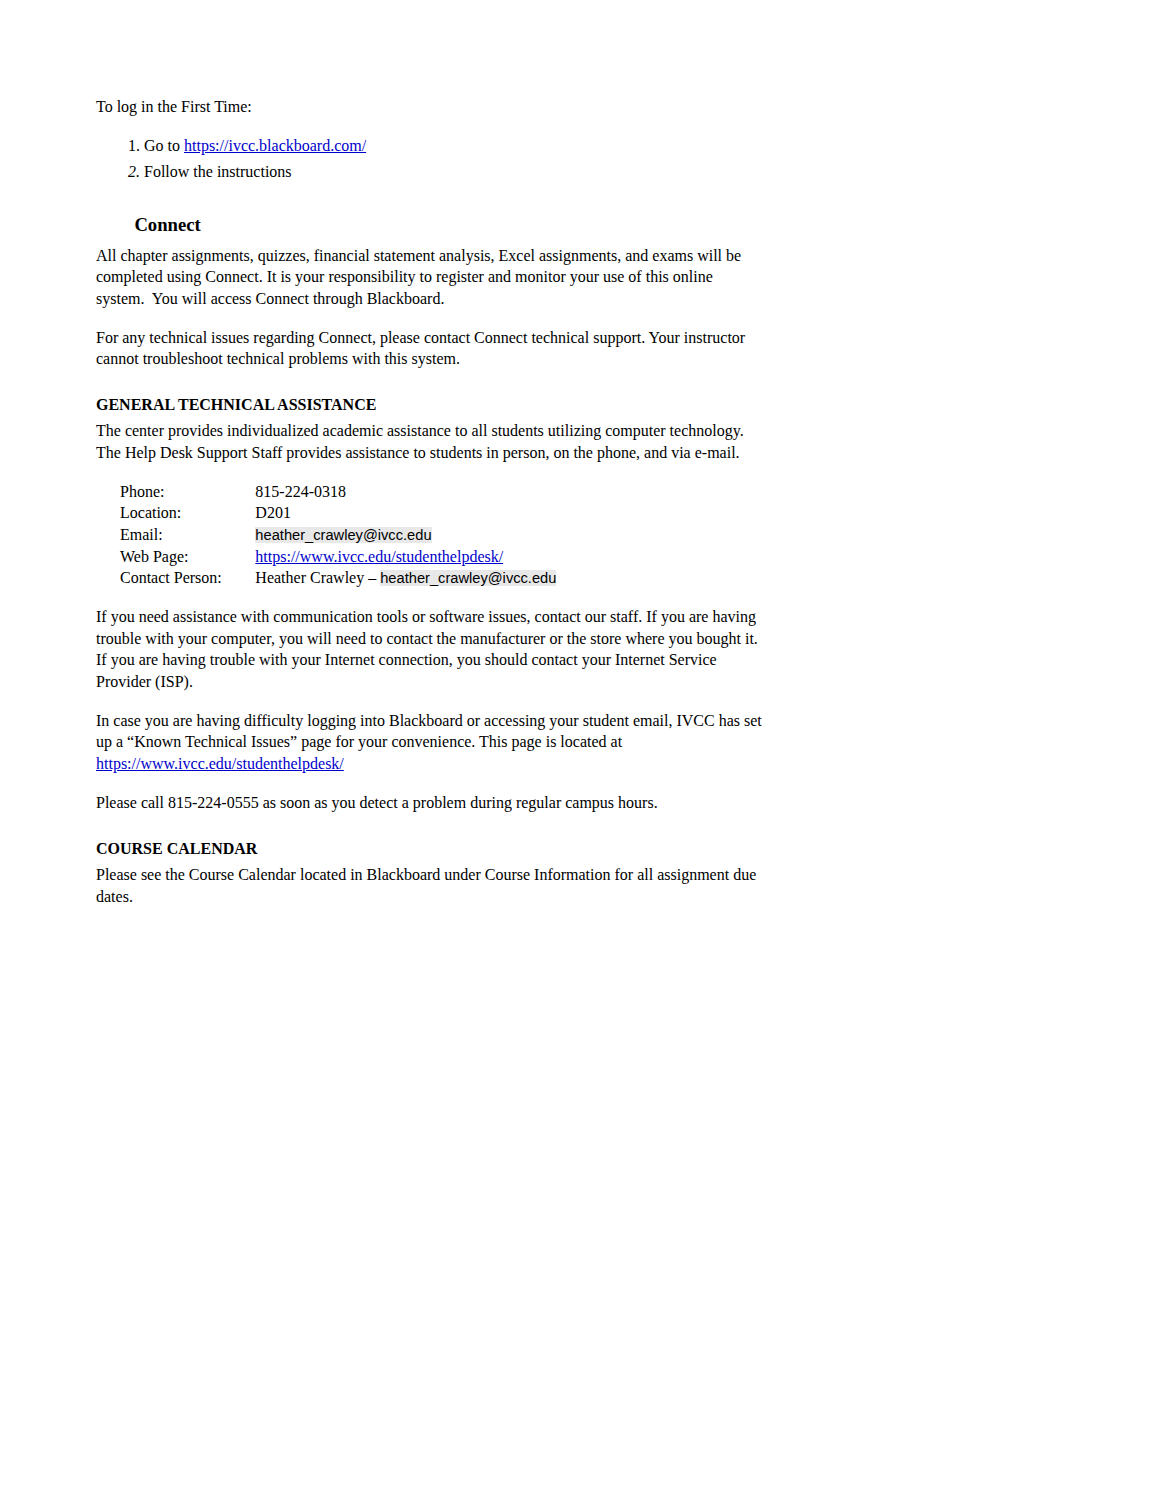To log in the First Time:
Go to https://ivcc.blackboard.com/
Follow the instructions
Connect
All chapter assignments, quizzes, financial statement analysis, Excel assignments, and exams will be completed using Connect. It is your responsibility to register and monitor your use of this online system. You will access Connect through Blackboard.
For any technical issues regarding Connect, please contact Connect technical support. Your instructor cannot troubleshoot technical problems with this system.
General Technical Assistance
The center provides individualized academic assistance to all students utilizing computer technology. The Help Desk Support Staff provides assistance to students in person, on the phone, and via e-mail.
| Phone: | 815-224-0318 |
| Location: | D201 |
| Email: | heather_crawley@ivcc.edu |
| Web Page: | https://www.ivcc.edu/studenthelpdesk/ |
| Contact Person: | Heather Crawley – heather_crawley@ivcc.edu |
If you need assistance with communication tools or software issues, contact our staff. If you are having trouble with your computer, you will need to contact the manufacturer or the store where you bought it. If you are having trouble with your Internet connection, you should contact your Internet Service Provider (ISP).
In case you are having difficulty logging into Blackboard or accessing your student email, IVCC has set up a “Known Technical Issues” page for your convenience. This page is located at https://www.ivcc.edu/studenthelpdesk/
Please call 815-224-0555 as soon as you detect a problem during regular campus hours.
Course Calendar
Please see the Course Calendar located in Blackboard under Course Information for all assignment due dates.